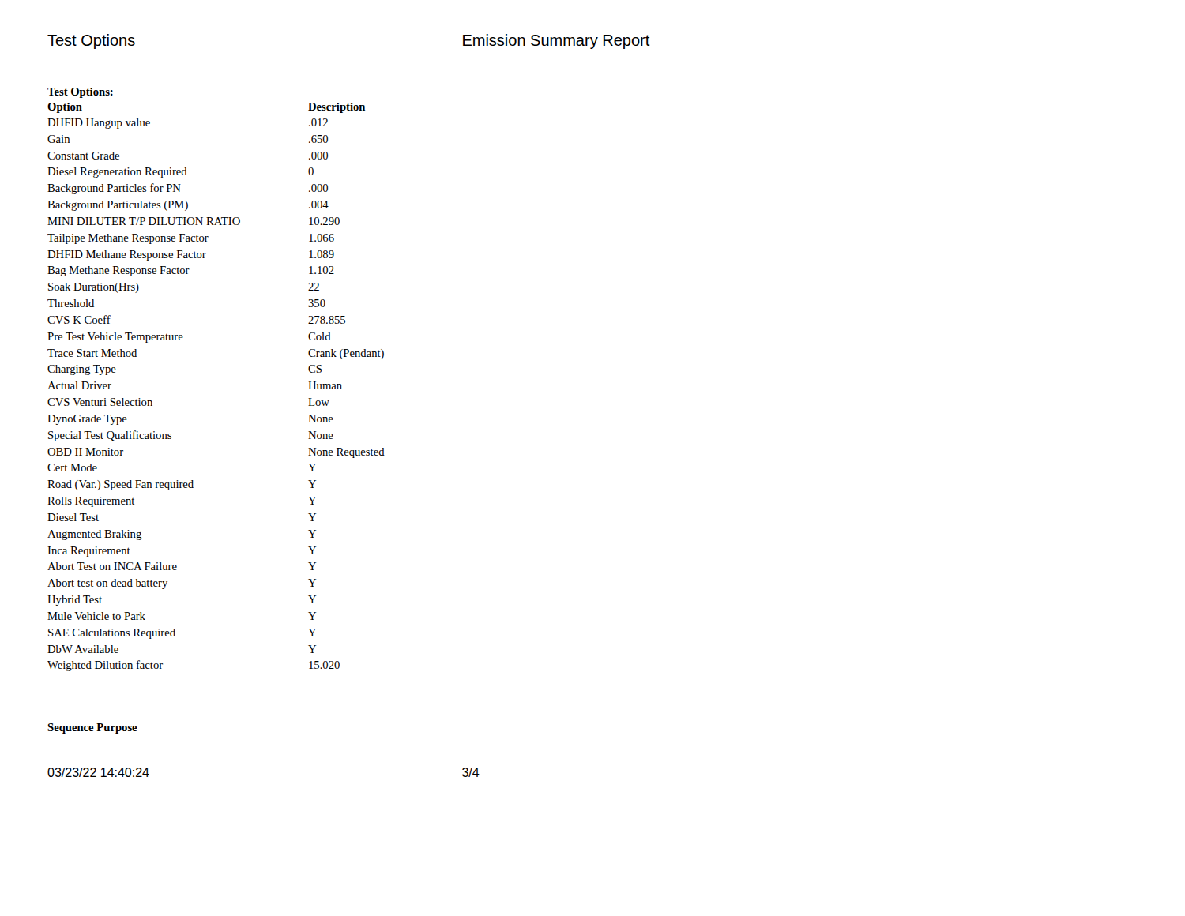Test Options
Emission Summary Report
Test Options:
| Option | Description |
| --- | --- |
| DHFID Hangup value | .012 |
| Gain | .650 |
| Constant Grade | .000 |
| Diesel Regeneration Required | 0 |
| Background Particles for PN | .000 |
| Background Particulates (PM) | .004 |
| MINI DILUTER T/P DILUTION RATIO | 10.290 |
| Tailpipe Methane Response Factor | 1.066 |
| DHFID Methane Response Factor | 1.089 |
| Bag Methane Response Factor | 1.102 |
| Soak Duration(Hrs) | 22 |
| Threshold | 350 |
| CVS K Coeff | 278.855 |
| Pre Test Vehicle Temperature | Cold |
| Trace Start Method | Crank (Pendant) |
| Charging Type | CS |
| Actual Driver | Human |
| CVS Venturi Selection | Low |
| DynoGrade Type | None |
| Special Test Qualifications | None |
| OBD II Monitor | None Requested |
| Cert Mode | Y |
| Road (Var.) Speed Fan required | Y |
| Rolls Requirement | Y |
| Diesel Test | Y |
| Augmented Braking | Y |
| Inca Requirement | Y |
| Abort Test on INCA Failure | Y |
| Abort test on dead battery | Y |
| Hybrid Test | Y |
| Mule Vehicle to Park | Y |
| SAE Calculations Required | Y |
| DbW Available | Y |
| Weighted Dilution factor | 15.020 |
Sequence Purpose
03/23/22 14:40:24
3/4